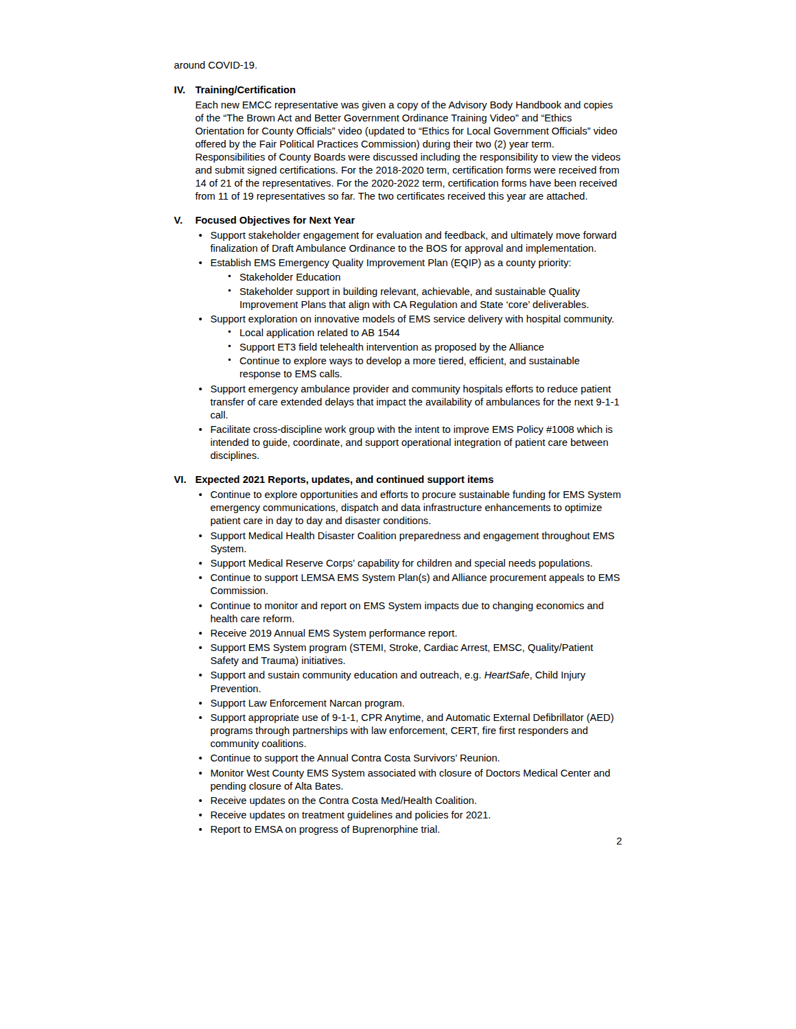around COVID-19.
IV. Training/Certification
Each new EMCC representative was given a copy of the Advisory Body Handbook and copies of the “The Brown Act and Better Government Ordinance Training Video” and “Ethics Orientation for County Officials” video (updated to “Ethics for Local Government Officials” video offered by the Fair Political Practices Commission) during their two (2) year term. Responsibilities of County Boards were discussed including the responsibility to view the videos and submit signed certifications. For the 2018-2020 term, certification forms were received from 14 of 21 of the representatives. For the 2020-2022 term, certification forms have been received from 11 of 19 representatives so far. The two certificates received this year are attached.
V. Focused Objectives for Next Year
Support stakeholder engagement for evaluation and feedback, and ultimately move forward finalization of Draft Ambulance Ordinance to the BOS for approval and implementation.
Establish EMS Emergency Quality Improvement Plan (EQIP) as a county priority:
Stakeholder Education
Stakeholder support in building relevant, achievable, and sustainable Quality Improvement Plans that align with CA Regulation and State ‘core’ deliverables.
Support exploration on innovative models of EMS service delivery with hospital community.
Local application related to AB 1544
Support ET3 field telehealth intervention as proposed by the Alliance
Continue to explore ways to develop a more tiered, efficient, and sustainable response to EMS calls.
Support emergency ambulance provider and community hospitals efforts to reduce patient transfer of care extended delays that impact the availability of ambulances for the next 9-1-1 call.
Facilitate cross-discipline work group with the intent to improve EMS Policy #1008 which is intended to guide, coordinate, and support operational integration of patient care between disciplines.
VI. Expected 2021 Reports, updates, and continued support items
Continue to explore opportunities and efforts to procure sustainable funding for EMS System emergency communications, dispatch and data infrastructure enhancements to optimize patient care in day to day and disaster conditions.
Support Medical Health Disaster Coalition preparedness and engagement throughout EMS System.
Support Medical Reserve Corps’ capability for children and special needs populations.
Continue to support LEMSA EMS System Plan(s) and Alliance procurement appeals to EMS Commission.
Continue to monitor and report on EMS System impacts due to changing economics and health care reform.
Receive 2019 Annual EMS System performance report.
Support EMS System program (STEMI, Stroke, Cardiac Arrest, EMSC, Quality/Patient Safety and Trauma) initiatives.
Support and sustain community education and outreach, e.g. HeartSafe, Child Injury Prevention.
Support Law Enforcement Narcan program.
Support appropriate use of 9-1-1, CPR Anytime, and Automatic External Defibrillator (AED) programs through partnerships with law enforcement, CERT, fire first responders and community coalitions.
Continue to support the Annual Contra Costa Survivors’ Reunion.
Monitor West County EMS System associated with closure of Doctors Medical Center and pending closure of Alta Bates.
Receive updates on the Contra Costa Med/Health Coalition.
Receive updates on treatment guidelines and policies for 2021.
Report to EMSA on progress of Buprenorphine trial.
2